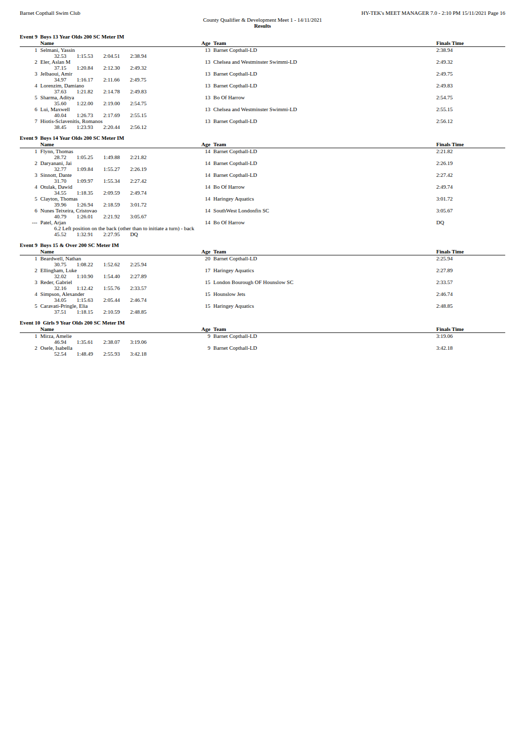Barnet Copthall Swim Club HY-TEK's MEET MANAGER 7.0 - 2:10 PM 15/11/2021 Page 16
County Qualifier & Development Meet 1 - 14/11/2021
Results
Event 9 Boys 13 Year Olds 200 SC Meter IM
| | Name | Age | Team | Finals Time |
| --- | --- | --- | --- | --- |
| 1 | Selmani, Yassin | 13 | Barnet Copthall-LD | 2:38.94 |
| | 32.53 1:15.53 2:04.51 2:38.94 |
| 2 | Eler, Aslan M | 13 | Chelsea and Westminster Swimmi-LD | 2:49.32 |
| | 37.15 1:20.84 2:12.30 2:49.32 |
| 3 | Jelbaoui, Amir | 13 | Barnet Copthall-LD | 2:49.75 |
| | 34.97 1:16.17 2:11.66 2:49.75 |
| 4 | Lorenzim, Damiano | 13 | Barnet Copthall-LD | 2:49.83 |
| | 37.63 1:21.82 2:14.78 2:49.83 |
| 5 | Sharma, Aditya | 13 | Bo Of Harrow | 2:54.75 |
| | 35.60 1:22.00 2:19.00 2:54.75 |
| 6 | Lui, Maxwell | 13 | Chelsea and Westminster Swimmi-LD | 2:55.15 |
| | 40.04 1:26.73 2:17.69 2:55.15 |
| 7 | Hiotis-Sclavenitis, Romanos | 13 | Barnet Copthall-LD | 2:56.12 |
| | 38.45 1:23.93 2:20.44 2:56.12 |
Event 9 Boys 14 Year Olds 200 SC Meter IM
| | Name | Age | Team | Finals Time |
| --- | --- | --- | --- | --- |
| 1 | Flynn, Thomas | 14 | Barnet Copthall-LD | 2:21.82 |
| | 28.72 1:05.25 1:49.88 2:21.82 |
| 2 | Daryanani, Jai | 14 | Barnet Copthall-LD | 2:26.19 |
| | 32.77 1:09.84 1:55.27 2:26.19 |
| 3 | Sinnott, Dante | 14 | Barnet Copthall-LD | 2:27.42 |
| | 31.70 1:09.97 1:55.34 2:27.42 |
| 4 | Otulak, Dawid | 14 | Bo Of Harrow | 2:49.74 |
| | 34.55 1:18.35 2:09.59 2:49.74 |
| 5 | Clayton, Thomas | 14 | Haringey Aquatics | 3:01.72 |
| | 39.96 1:26.94 2:18.59 3:01.72 |
| 6 | Nunes Teixeira, Cristovao | 14 | SouthWest Londonfin SC | 3:05.67 |
| | 40.79 1:26.01 2:21.92 3:05.67 |
| --- | Patel, Arjan | 14 | Bo Of Harrow | DQ |
| | 6.2 Left position on the back (other than to initiate a turn) - back |
| | 45.52 1:32.91 2:27.95 DQ |
Event 9 Boys 15 & Over 200 SC Meter IM
| | Name | Age | Team | Finals Time |
| --- | --- | --- | --- | --- |
| 1 | Beardwell, Nathan | 20 | Barnet Copthall-LD | 2:25.94 |
| | 30.75 1:08.22 1:52.62 2:25.94 |
| 2 | Ellingham, Luke | 17 | Haringey Aquatics | 2:27.89 |
| | 32.02 1:10.90 1:54.40 2:27.89 |
| 3 | Reder, Gabriel | 15 | London Bourough OF Hounslow SC | 2:33.57 |
| | 32.16 1:12.42 1:55.76 2:33.57 |
| 4 | Simpson, Alexander | 15 | Hounslow Jets | 2:46.74 |
| | 34.05 1:15.63 2:05.44 2:46.74 |
| 5 | Caravati-Pringle, Elia | 15 | Haringey Aquatics | 2:48.85 |
| | 37.51 1:18.15 2:10.59 2:48.85 |
Event 10 Girls 9 Year Olds 200 SC Meter IM
| | Name | Age | Team | Finals Time |
| --- | --- | --- | --- | --- |
| 1 | Mirza, Amelie | 9 | Barnet Copthall-LD | 3:19.06 |
| | 46.94 1:35.61 2:38.07 3:19.06 |
| 2 | Osele, Isabella | 9 | Barnet Copthall-LD | 3:42.18 |
| | 52.54 1:48.49 2:55.93 3:42.18 |